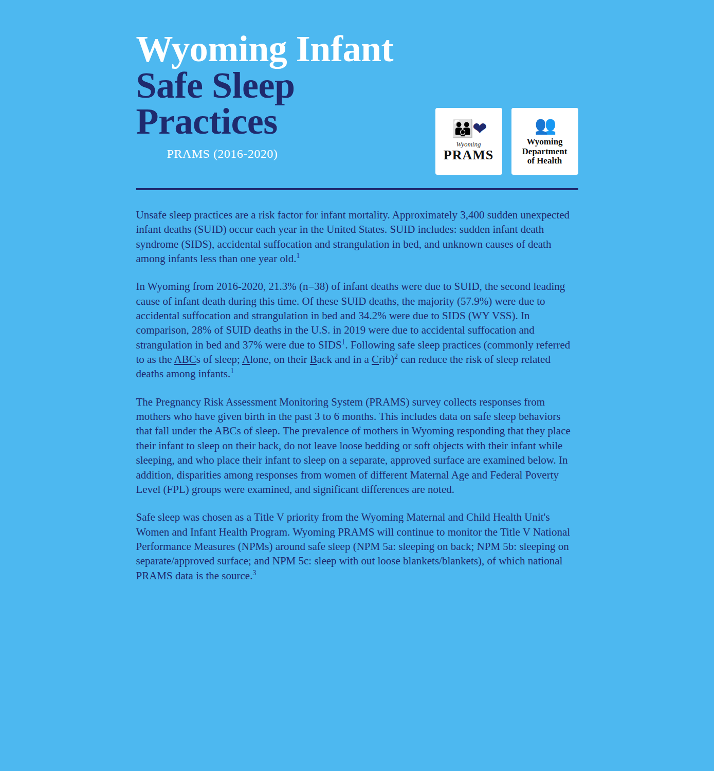Wyoming Infant Safe Sleep Practices
PRAMS (2016-2020)
👪❤
Wyoming
PRAMS
👥
Wyoming
Department
of Health
Unsafe sleep practices are a risk factor for infant mortality. Approximately 3,400 sudden unexpected infant deaths (SUID) occur each year in the United States. SUID includes: sudden infant death syndrome (SIDS), accidental suffocation and strangulation in bed, and unknown causes of death among infants less than one year old.1
In Wyoming from 2016-2020, 21.3% (n=38) of infant deaths were due to SUID, the second leading cause of infant death during this time. Of these SUID deaths, the majority (57.9%) were due to accidental suffocation and strangulation in bed and 34.2% were due to SIDS (WY VSS). In comparison, 28% of SUID deaths in the U.S. in 2019 were due to accidental suffocation and strangulation in bed and 37% were due to SIDS1. Following safe sleep practices (commonly referred to as the ABCs of sleep; Alone, on their Back and in a Crib)2 can reduce the risk of sleep related deaths among infants.1
The Pregnancy Risk Assessment Monitoring System (PRAMS) survey collects responses from mothers who have given birth in the past 3 to 6 months. This includes data on safe sleep behaviors that fall under the ABCs of sleep. The prevalence of mothers in Wyoming responding that they place their infant to sleep on their back, do not leave loose bedding or soft objects with their infant while sleeping, and who place their infant to sleep on a separate, approved surface are examined below. In addition, disparities among responses from women of different Maternal Age and Federal Poverty Level (FPL) groups were examined, and significant differences are noted.
Safe sleep was chosen as a Title V priority from the Wyoming Maternal and Child Health Unit's Women and Infant Health Program. Wyoming PRAMS will continue to monitor the Title V National Performance Measures (NPMs) around safe sleep (NPM 5a: sleeping on back; NPM 5b: sleeping on separate/approved surface; and NPM 5c: sleep with out loose blankets/blankets), of which national PRAMS data is the source.3